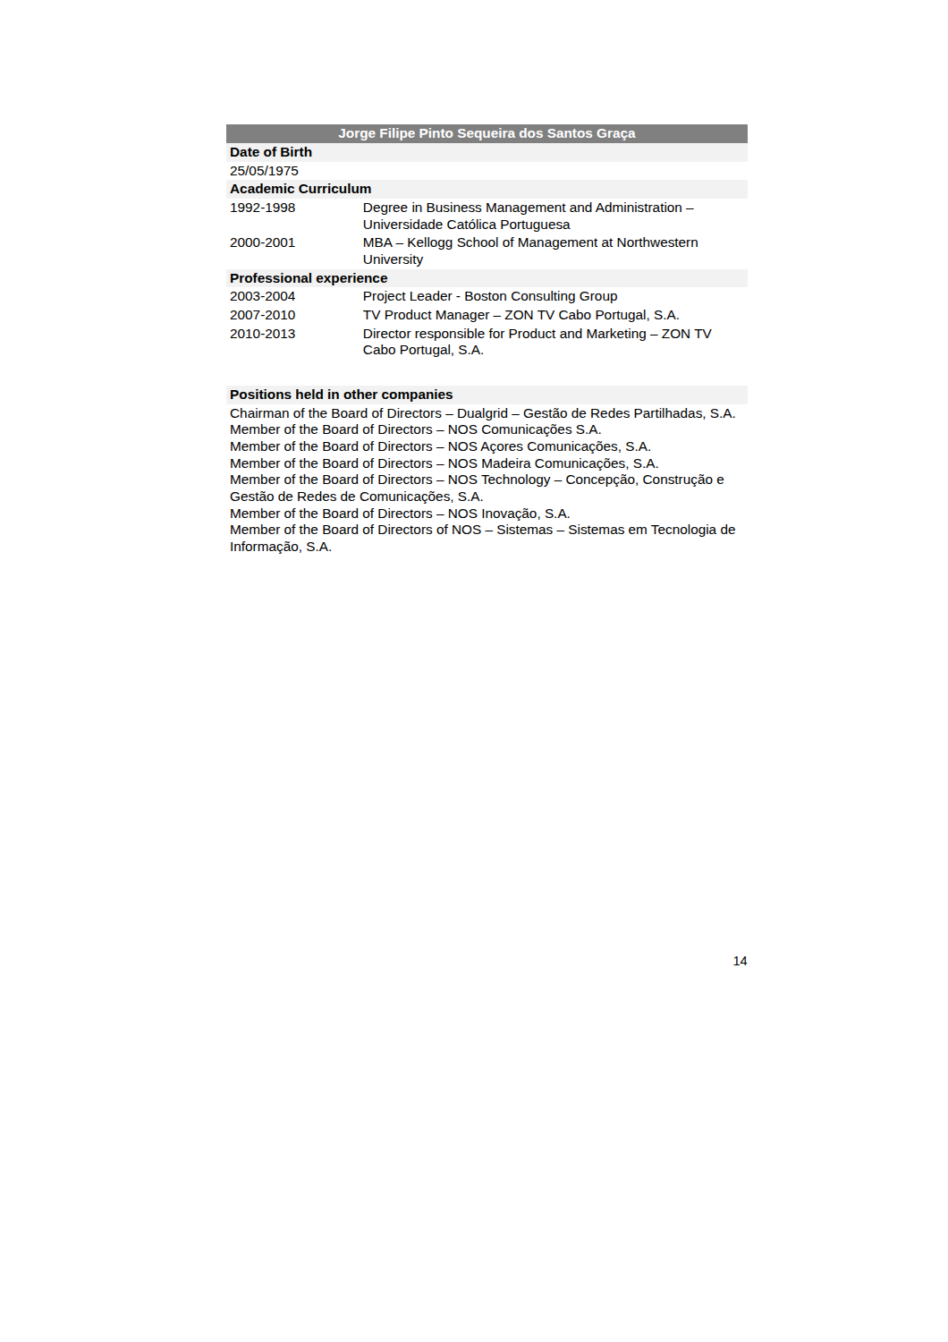| Jorge Filipe Pinto Sequeira dos Santos Graça |
| Date of Birth |
| 25/05/1975 |
| Academic Curriculum |
| 1992-1998 | Degree in Business Management and Administration – Universidade Católica Portuguesa |
| 2000-2001 | MBA – Kellogg School of Management at Northwestern University |
| Professional experience |
| 2003-2004 | Project Leader - Boston Consulting Group |
| 2007-2010 | TV Product Manager – ZON TV Cabo Portugal, S.A. |
| 2010-2013 | Director responsible for Product and Marketing – ZON TV Cabo Portugal, S.A. |
| Positions held in other companies |
| Chairman of the Board of Directors – Dualgrid – Gestão de Redes Partilhadas, S.A. Member of the Board of Directors – NOS Comunicações S.A. Member of the Board of Directors – NOS Açores Comunicações, S.A. Member of the Board of Directors – NOS Madeira Comunicações, S.A. Member of the Board of Directors – NOS Technology – Concepção, Construção e Gestão de Redes de Comunicações, S.A. Member of the Board of Directors – NOS Inovação, S.A. Member of the Board of Directors of NOS – Sistemas – Sistemas em Tecnologia de Informação, S.A. |
14